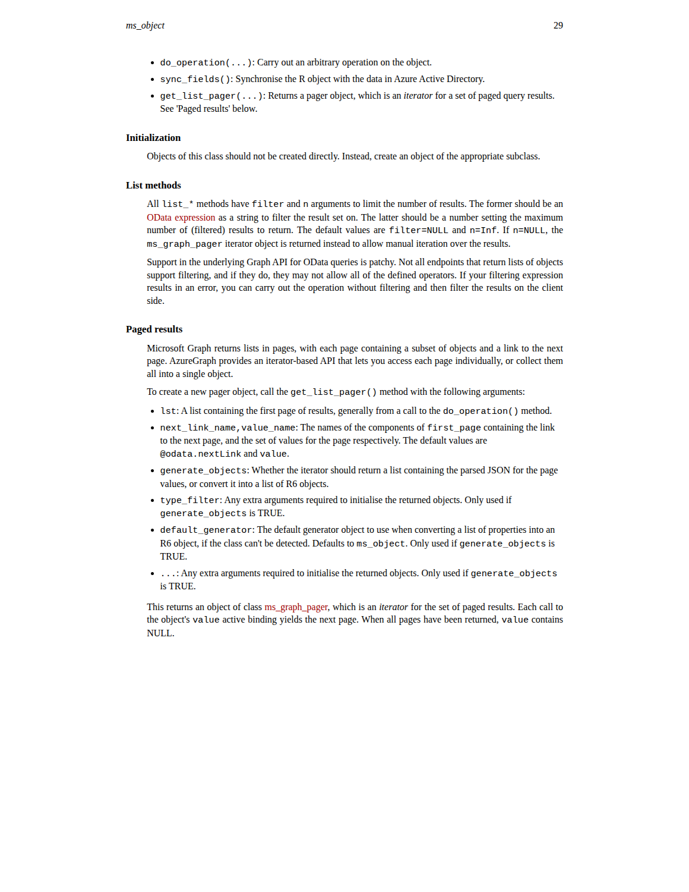ms_object 29
do_operation(...): Carry out an arbitrary operation on the object.
sync_fields(): Synchronise the R object with the data in Azure Active Directory.
get_list_pager(...): Returns a pager object, which is an iterator for a set of paged query results. See 'Paged results' below.
Initialization
Objects of this class should not be created directly. Instead, create an object of the appropriate subclass.
List methods
All list_* methods have filter and n arguments to limit the number of results. The former should be an OData expression as a string to filter the result set on. The latter should be a number setting the maximum number of (filtered) results to return. The default values are filter=NULL and n=Inf. If n=NULL, the ms_graph_pager iterator object is returned instead to allow manual iteration over the results.
Support in the underlying Graph API for OData queries is patchy. Not all endpoints that return lists of objects support filtering, and if they do, they may not allow all of the defined operators. If your filtering expression results in an error, you can carry out the operation without filtering and then filter the results on the client side.
Paged results
Microsoft Graph returns lists in pages, with each page containing a subset of objects and a link to the next page. AzureGraph provides an iterator-based API that lets you access each page individually, or collect them all into a single object.
To create a new pager object, call the get_list_pager() method with the following arguments:
lst: A list containing the first page of results, generally from a call to the do_operation() method.
next_link_name,value_name: The names of the components of first_page containing the link to the next page, and the set of values for the page respectively. The default values are @odata.nextLink and value.
generate_objects: Whether the iterator should return a list containing the parsed JSON for the page values, or convert it into a list of R6 objects.
type_filter: Any extra arguments required to initialise the returned objects. Only used if generate_objects is TRUE.
default_generator: The default generator object to use when converting a list of properties into an R6 object, if the class can't be detected. Defaults to ms_object. Only used if generate_objects is TRUE.
...: Any extra arguments required to initialise the returned objects. Only used if generate_objects is TRUE.
This returns an object of class ms_graph_pager, which is an iterator for the set of paged results. Each call to the object's value active binding yields the next page. When all pages have been returned, value contains NULL.